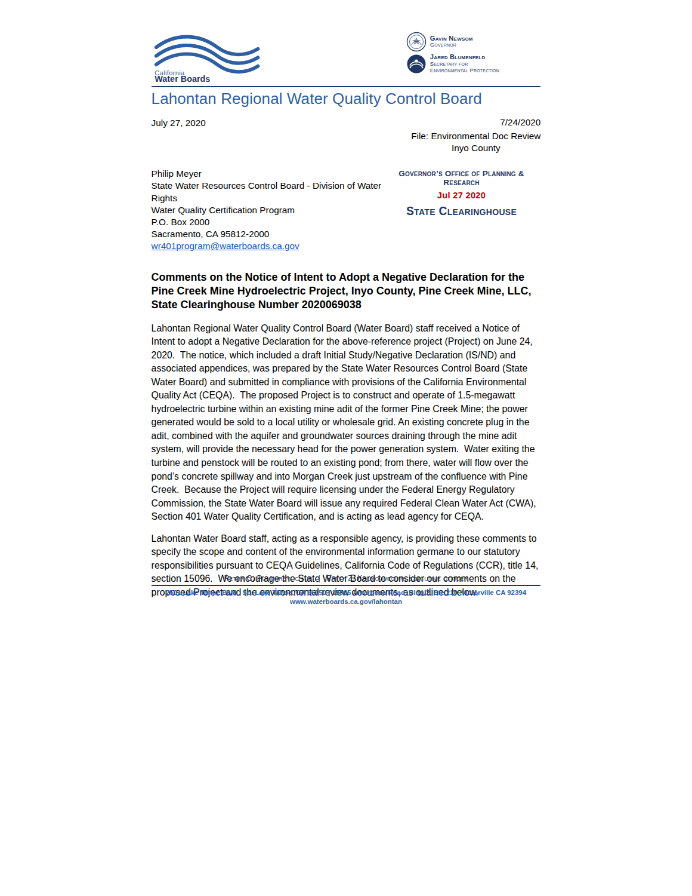California Water Boards
Gavin Newsom
Governor
Jared Blumenfeld
Secretary for
Environmental Protection
Lahontan Regional Water Quality Control Board
July 27, 2020
7/24/2020
File: Environmental Doc Review
Inyo County
Philip Meyer
State Water Resources Control Board - Division of Water Rights
Water Quality Certification Program
P.O. Box 2000
Sacramento, CA 95812-2000
wr401program@waterboards.ca.gov
Governor’s Office of Planning & Research
Jul 27 2020
State Clearinghouse
Comments on the Notice of Intent to Adopt a Negative Declaration for the Pine Creek Mine Hydroelectric Project, Inyo County, Pine Creek Mine, LLC, State Clearinghouse Number 2020069038
Lahontan Regional Water Quality Control Board (Water Board) staff received a Notice of Intent to adopt a Negative Declaration for the above-reference project (Project) on June 24, 2020. The notice, which included a draft Initial Study/Negative Declaration (IS/ND) and associated appendices, was prepared by the State Water Resources Control Board (State Water Board) and submitted in compliance with provisions of the California Environmental Quality Act (CEQA). The proposed Project is to construct and operate of 1.5-megawatt hydroelectric turbine within an existing mine adit of the former Pine Creek Mine; the power generated would be sold to a local utility or wholesale grid. An existing concrete plug in the adit, combined with the aquifer and groundwater sources draining through the mine adit system, will provide the necessary head for the power generation system. Water exiting the turbine and penstock will be routed to an existing pond; from there, water will flow over the pond’s concrete spillway and into Morgan Creek just upstream of the confluence with Pine Creek. Because the Project will require licensing under the Federal Energy Regulatory Commission, the State Water Board will issue any required Federal Clean Water Act (CWA), Section 401 Water Quality Certification, and is acting as lead agency for CEQA.
Lahontan Water Board staff, acting as a responsible agency, is providing these comments to specify the scope and content of the environmental information germane to our statutory responsibilities pursuant to CEQA Guidelines, California Code of Regulations (CCR), title 14, section 15096. We encourage the State Water Board to consider our comments on the proposed Project and the environmental review documents, as outlined below.
Peter C. Pumphrey, chair | Patty Z. Kouyoumdjian, executive officer
2501 Lake Tahoe Blvd., So. Lake Tahoe, CA 96150 | 15095 Amargosa Road, Bldg 2, Ste 210, Victorville CA 92394
www.waterboards.ca.gov/lahontan